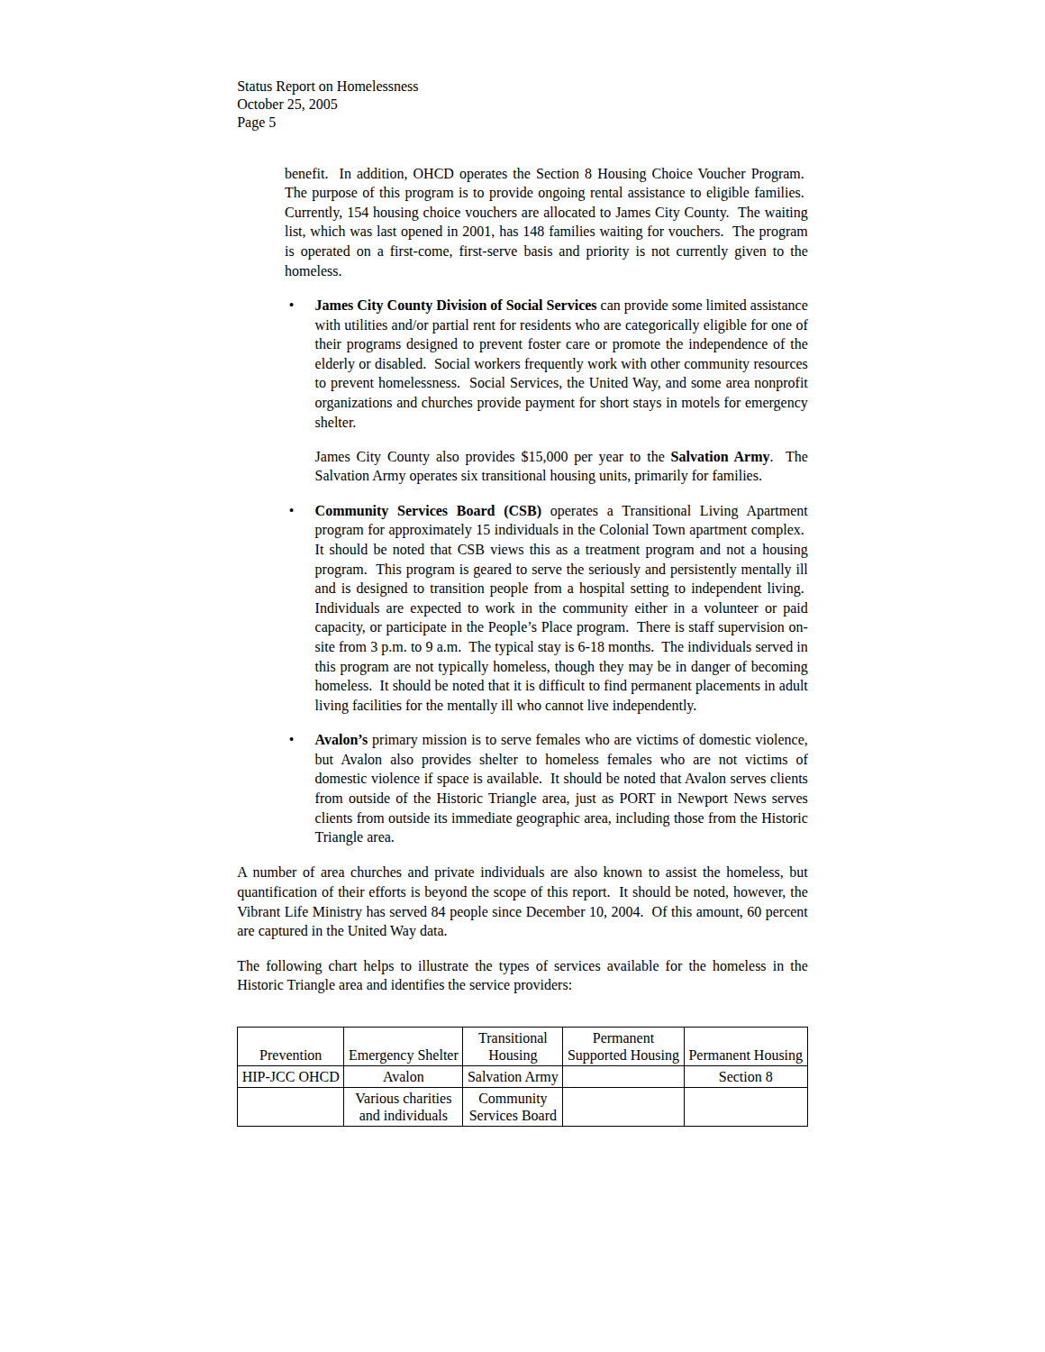Status Report on Homelessness
October 25, 2005
Page 5
benefit. In addition, OHCD operates the Section 8 Housing Choice Voucher Program. The purpose of this program is to provide ongoing rental assistance to eligible families. Currently, 154 housing choice vouchers are allocated to James City County. The waiting list, which was last opened in 2001, has 148 families waiting for vouchers. The program is operated on a first-come, first-serve basis and priority is not currently given to the homeless.
James City County Division of Social Services can provide some limited assistance with utilities and/or partial rent for residents who are categorically eligible for one of their programs designed to prevent foster care or promote the independence of the elderly or disabled. Social workers frequently work with other community resources to prevent homelessness. Social Services, the United Way, and some area nonprofit organizations and churches provide payment for short stays in motels for emergency shelter.
James City County also provides $15,000 per year to the Salvation Army. The Salvation Army operates six transitional housing units, primarily for families.
Community Services Board (CSB) operates a Transitional Living Apartment program for approximately 15 individuals in the Colonial Town apartment complex. It should be noted that CSB views this as a treatment program and not a housing program. This program is geared to serve the seriously and persistently mentally ill and is designed to transition people from a hospital setting to independent living. Individuals are expected to work in the community either in a volunteer or paid capacity, or participate in the People’s Place program. There is staff supervision on-site from 3 p.m. to 9 a.m. The typical stay is 6-18 months. The individuals served in this program are not typically homeless, though they may be in danger of becoming homeless. It should be noted that it is difficult to find permanent placements in adult living facilities for the mentally ill who cannot live independently.
Avalon’s primary mission is to serve females who are victims of domestic violence, but Avalon also provides shelter to homeless females who are not victims of domestic violence if space is available. It should be noted that Avalon serves clients from outside of the Historic Triangle area, just as PORT in Newport News serves clients from outside its immediate geographic area, including those from the Historic Triangle area.
A number of area churches and private individuals are also known to assist the homeless, but quantification of their efforts is beyond the scope of this report. It should be noted, however, the Vibrant Life Ministry has served 84 people since December 10, 2004. Of this amount, 60 percent are captured in the United Way data.
The following chart helps to illustrate the types of services available for the homeless in the Historic Triangle area and identifies the service providers:
| Prevention | Emergency Shelter | Transitional Housing | Permanent Supported Housing | Permanent Housing |
| HIP-JCC OHCD | Avalon | Salvation Army | | Section 8 |
| | Various charities and individuals | Community Services Board | | |